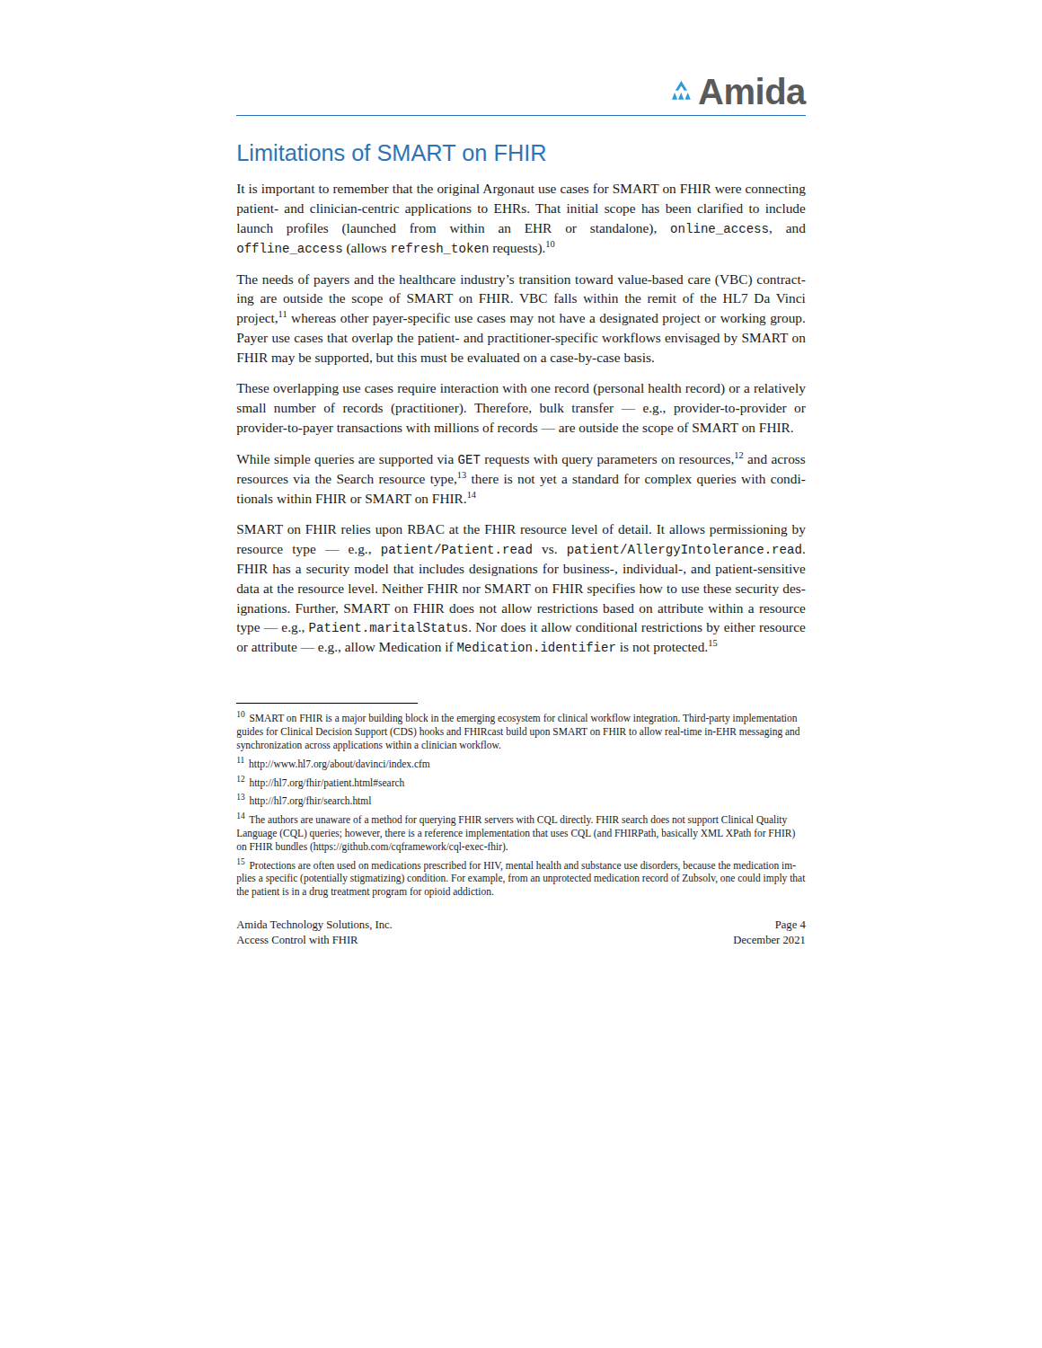Amida
Limitations of SMART on FHIR
It is important to remember that the original Argonaut use cases for SMART on FHIR were connecting patient- and clinician-centric applications to EHRs. That initial scope has been clarified to include launch profiles (launched from within an EHR or standalone), online_access, and offline_access (allows refresh_token requests).10
The needs of payers and the healthcare industry’s transition toward value-based care (VBC) contracting are outside the scope of SMART on FHIR. VBC falls within the remit of the HL7 Da Vinci project,11 whereas other payer-specific use cases may not have a designated project or working group. Payer use cases that overlap the patient- and practitioner-specific workflows envisaged by SMART on FHIR may be supported, but this must be evaluated on a case-by-case basis.
These overlapping use cases require interaction with one record (personal health record) or a relatively small number of records (practitioner). Therefore, bulk transfer — e.g., provider-to-provider or provider-to-payer transactions with millions of records — are outside the scope of SMART on FHIR.
While simple queries are supported via GET requests with query parameters on resources,12 and across resources via the Search resource type,13 there is not yet a standard for complex queries with conditionals within FHIR or SMART on FHIR.14
SMART on FHIR relies upon RBAC at the FHIR resource level of detail. It allows permissioning by resource type — e.g., patient/Patient.read vs. patient/AllergyIntolerance.read. FHIR has a security model that includes designations for business-, individual-, and patient-sensitive data at the resource level. Neither FHIR nor SMART on FHIR specifies how to use these security designations. Further, SMART on FHIR does not allow restrictions based on attribute within a resource type — e.g., Patient.maritalStatus. Nor does it allow conditional restrictions by either resource or attribute — e.g., allow Medication if Medication.identifier is not protected.15
10 SMART on FHIR is a major building block in the emerging ecosystem for clinical workflow integration. Third-party implementation guides for Clinical Decision Support (CDS) hooks and FHIRcast build upon SMART on FHIR to allow real-time in-EHR messaging and synchronization across applications within a clinician workflow.
11 http://www.hl7.org/about/davinci/index.cfm
12 http://hl7.org/fhir/patient.html#search
13 http://hl7.org/fhir/search.html
14 The authors are unaware of a method for querying FHIR servers with CQL directly. FHIR search does not support Clinical Quality Language (CQL) queries; however, there is a reference implementation that uses CQL (and FHIRPath, basically XML XPath for FHIR) on FHIR bundles (https://github.com/cqframework/cql-exec-fhir).
15 Protections are often used on medications prescribed for HIV, mental health and substance use disorders, because the medication implies a specific (potentially stigmatizing) condition. For example, from an unprotected medication record of Zubsolv, one could imply that the patient is in a drug treatment program for opioid addiction.
Amida Technology Solutions, Inc.
Access Control with FHIR
Page 4
December 2021